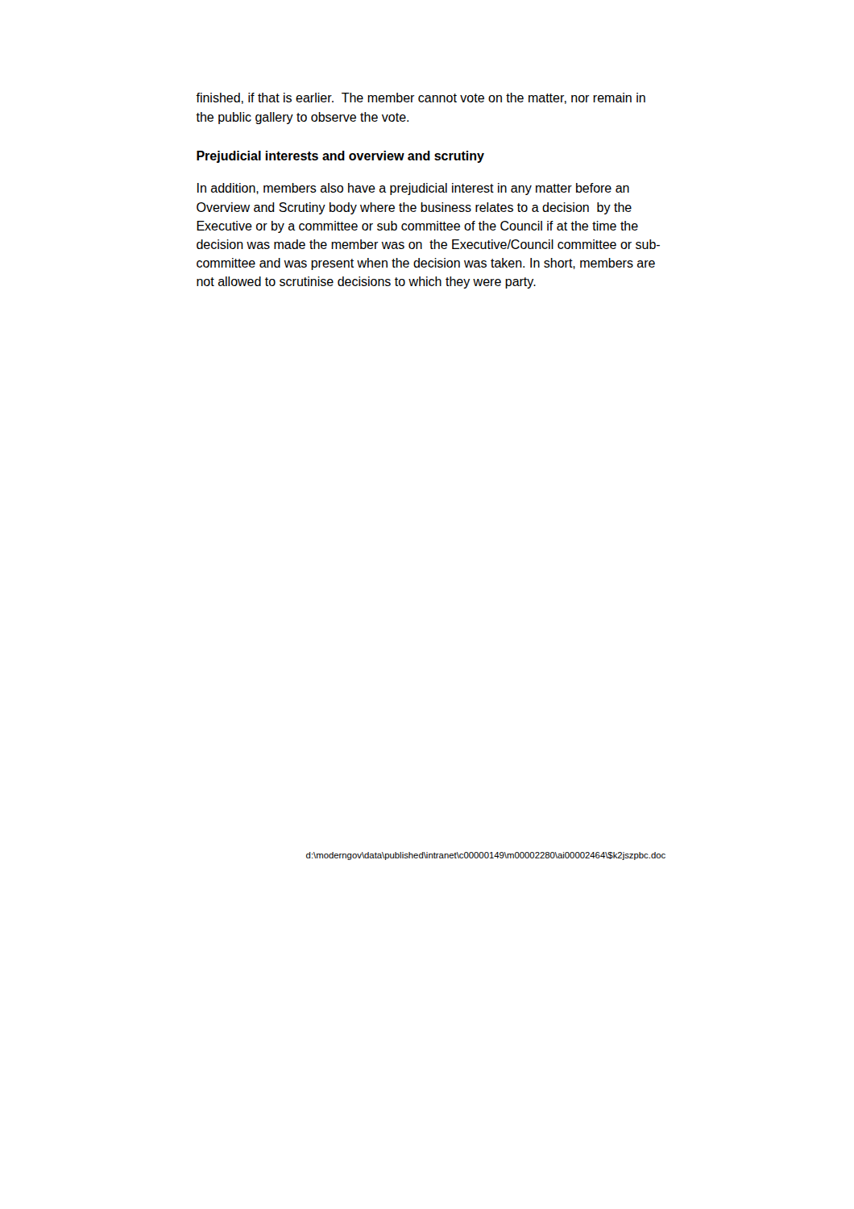finished, if that is earlier. The member cannot vote on the matter, nor remain in the public gallery to observe the vote.
Prejudicial interests and overview and scrutiny
In addition, members also have a prejudicial interest in any matter before an Overview and Scrutiny body where the business relates to a decision by the Executive or by a committee or sub committee of the Council if at the time the decision was made the member was on the Executive/Council committee or sub-committee and was present when the decision was taken. In short, members are not allowed to scrutinise decisions to which they were party.
d:\moderngov\data\published\intranet\c00000149\m00002280\ai00002464\$k2jszpbc.doc